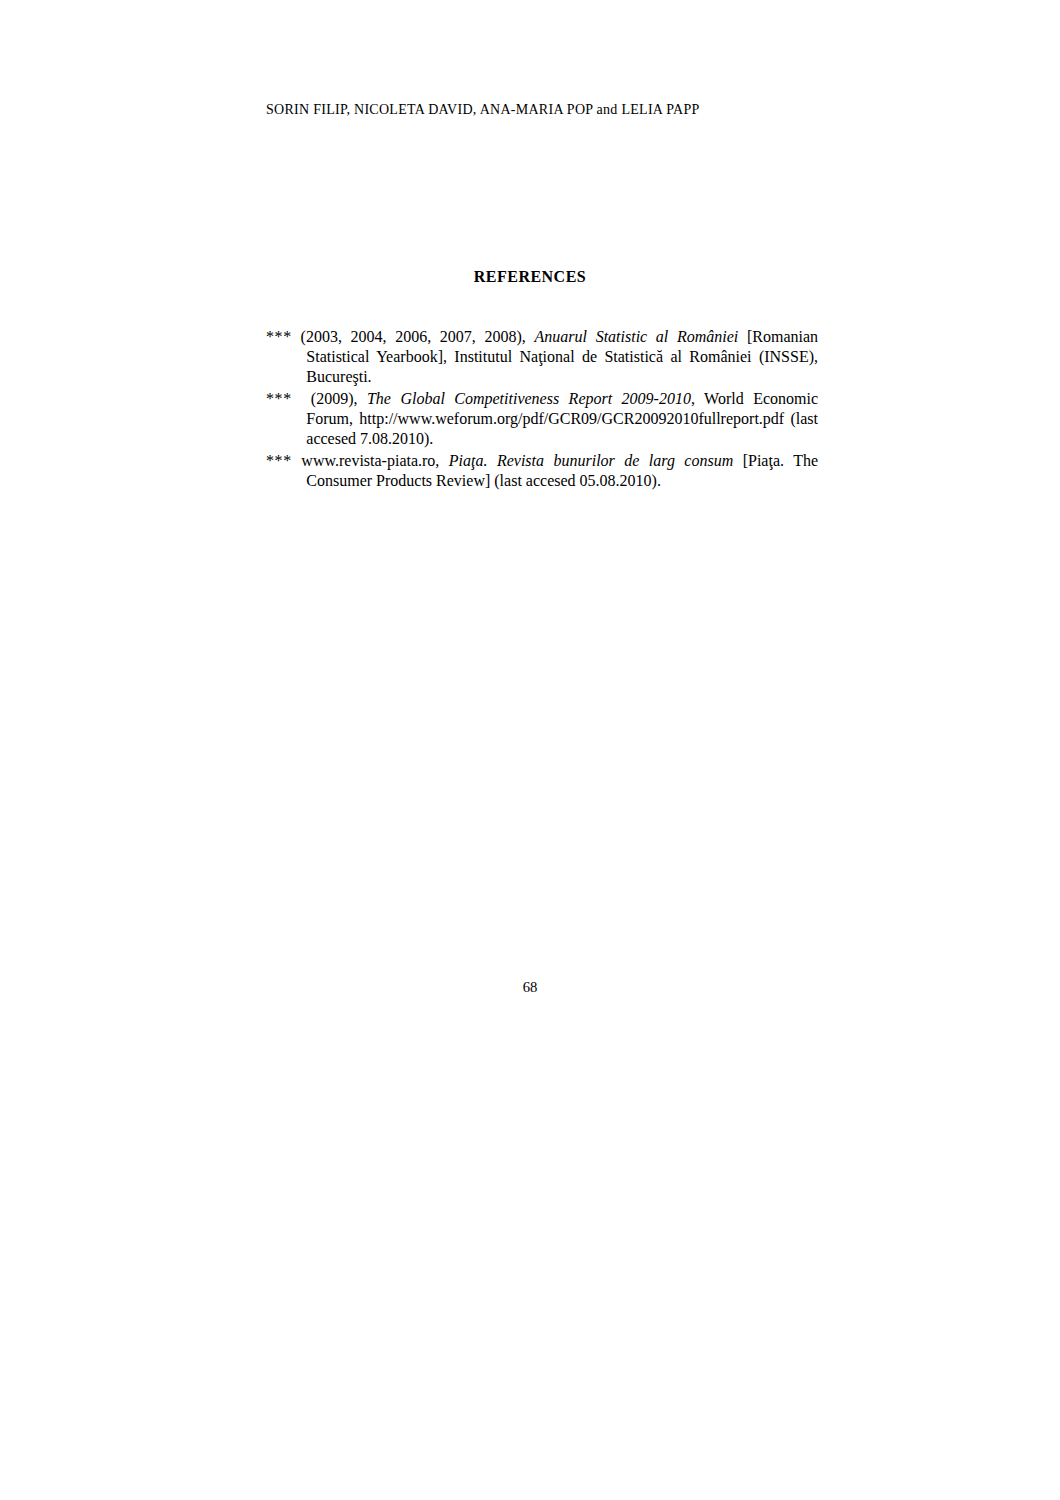SORIN FILIP, NICOLETA DAVID, ANA-MARIA POP and LELIA PAPP
REFERENCES
*** (2003, 2004, 2006, 2007, 2008), Anuarul Statistic al României [Romanian Statistical Yearbook], Institutul Naţional de Statistică al României (INSSE), Bucureşti.
*** (2009), The Global Competitiveness Report 2009-2010, World Economic Forum, http://www.weforum.org/pdf/GCR09/GCR20092010fullreport.pdf (last accesed 7.08.2010).
*** www.revista-piata.ro, Piaţa. Revista bunurilor de larg consum [Piaţa. The Consumer Products Review] (last accesed 05.08.2010).
68